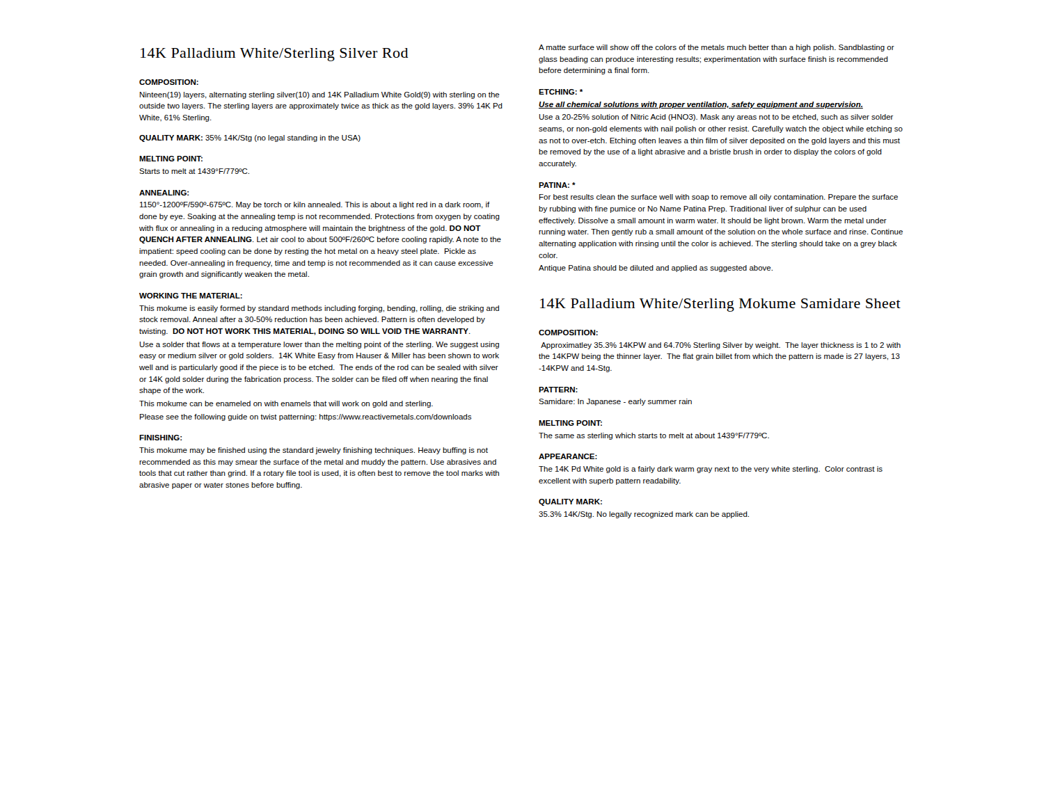14K Palladium White/Sterling Silver Rod
Composition:
Ninteen(19) layers, alternating sterling silver(10) and 14K Palladium White Gold(9) with sterling on the outside two layers. The sterling layers are approximately twice as thick as the gold layers. 39% 14K Pd White, 61% Sterling.
Quality Mark: 35% 14K/Stg (no legal standing in the USA)
Melting Point:
Starts to melt at 1439°F/779ºC.
Annealing:
1150°-1200ºF/590º-675ºC. May be torch or kiln annealed. This is about a light red in a dark room, if done by eye. Soaking at the annealing temp is not recommended. Protections from oxygen by coating with flux or annealing in a reducing atmosphere will maintain the brightness of the gold. DO NOT QUENCH AFTER ANNEALING. Let air cool to about 500ºF/260ºC before cooling rapidly. A note to the impatient: speed cooling can be done by resting the hot metal on a heavy steel plate. Pickle as needed. Over-annealing in frequency, time and temp is not recommended as it can cause excessive grain growth and significantly weaken the metal.
Working the Material:
This mokume is easily formed by standard methods including forging, bending, rolling, die striking and stock removal. Anneal after a 30-50% reduction has been achieved. Pattern is often developed by twisting. DO NOT HOT WORK THIS MATERIAL, DOING SO WILL VOID THE WARRANTY.
Use a solder that flows at a temperature lower than the melting point of the sterling. We suggest using easy or medium silver or gold solders. 14K White Easy from Hauser & Miller has been shown to work well and is particularly good if the piece is to be etched. The ends of the rod can be sealed with silver or 14K gold solder during the fabrication process. The solder can be filed off when nearing the final shape of the work.
This mokume can be enameled on with enamels that will work on gold and sterling.
Please see the following guide on twist patterning: https://www.reactivemetals.com/downloads
Finishing:
This mokume may be finished using the standard jewelry finishing techniques. Heavy buffing is not recommended as this may smear the surface of the metal and muddy the pattern. Use abrasives and tools that cut rather than grind. If a rotary file tool is used, it is often best to remove the tool marks with abrasive paper or water stones before buffing.
A matte surface will show off the colors of the metals much better than a high polish. Sandblasting or glass beading can produce interesting results; experimentation with surface finish is recommended before determining a final form.
Etching: *
Use all chemical solutions with proper ventilation, safety equipment and supervision.
Use a 20-25% solution of Nitric Acid (HNO3). Mask any areas not to be etched, such as silver solder seams, or non-gold elements with nail polish or other resist. Carefully watch the object while etching so as not to over-etch. Etching often leaves a thin film of silver deposited on the gold layers and this must be removed by the use of a light abrasive and a bristle brush in order to display the colors of gold accurately.
Patina: *
For best results clean the surface well with soap to remove all oily contamination. Prepare the surface by rubbing with fine pumice or No Name Patina Prep. Traditional liver of sulphur can be used effectively. Dissolve a small amount in warm water. It should be light brown. Warm the metal under running water. Then gently rub a small amount of the solution on the whole surface and rinse. Continue alternating application with rinsing until the color is achieved. The sterling should take on a grey black color.
Antique Patina should be diluted and applied as suggested above.
14K Palladium White/Sterling Mokume Samidare Sheet
Composition:
Approximatley 35.3% 14KPW and 64.70% Sterling Silver by weight. The layer thickness is 1 to 2 with the 14KPW being the thinner layer. The flat grain billet from which the pattern is made is 27 layers, 13 -14KPW and 14-Stg.
Pattern:
Samidare: In Japanese - early summer rain
Melting Point:
The same as sterling which starts to melt at about 1439°F/779ºC.
Appearance:
The 14K Pd White gold is a fairly dark warm gray next to the very white sterling. Color contrast is excellent with superb pattern readability.
Quality Mark:
35.3% 14K/Stg. No legally recognized mark can be applied.